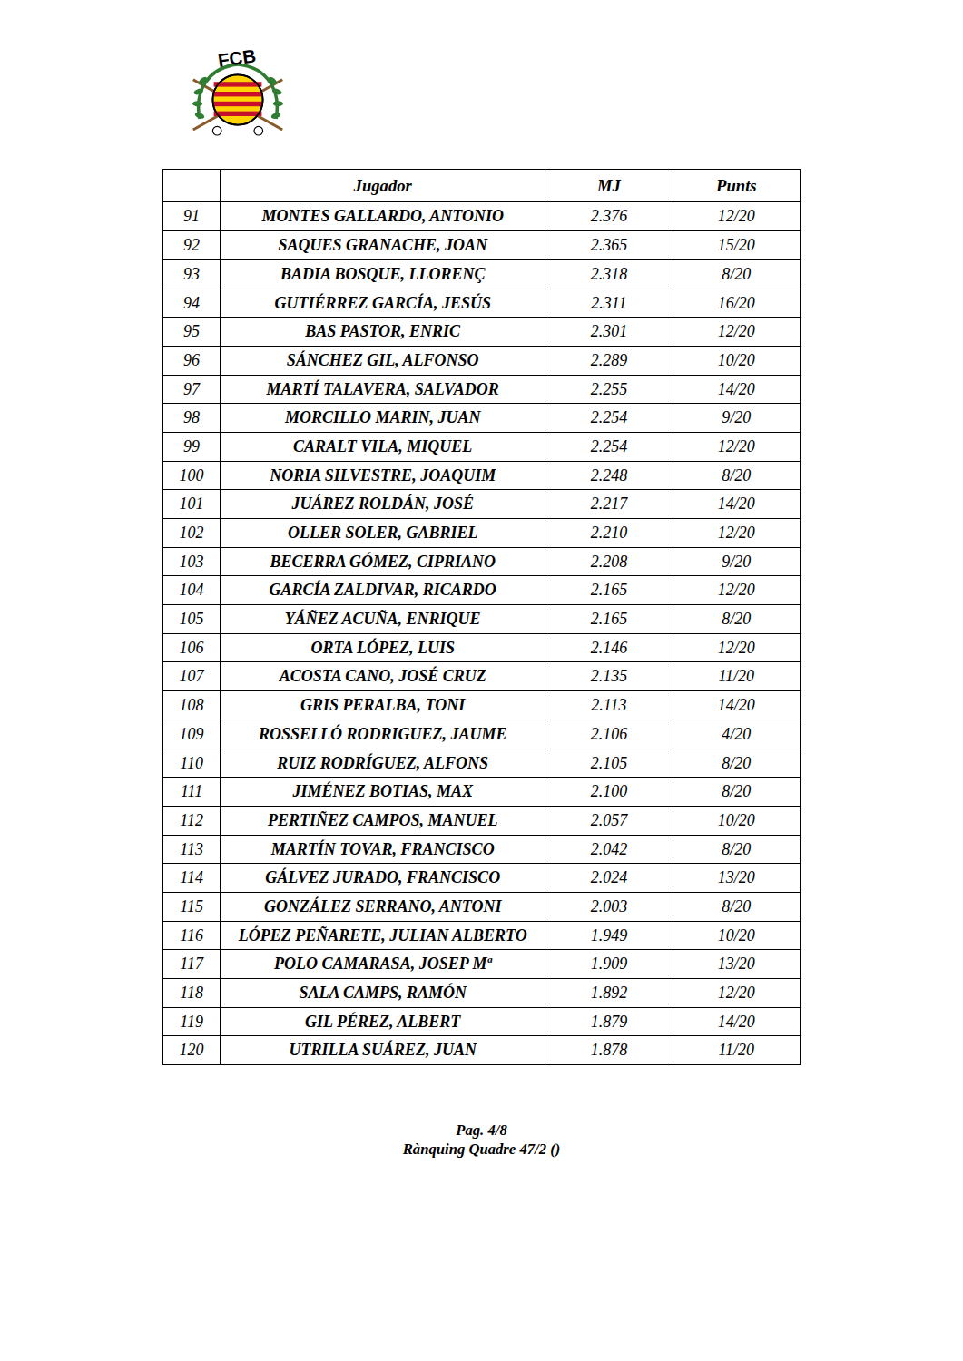FCB
| | Jugador | MJ | Punts |
| --- | --- | --- | --- |
| 91 | MONTES GALLARDO, ANTONIO | 2.376 | 12/20 |
| 92 | SAQUES GRANACHE, JOAN | 2.365 | 15/20 |
| 93 | BADIA BOSQUE, LLORENÇ | 2.318 | 8/20 |
| 94 | GUTIÉRREZ GARCÍA, JESÚS | 2.311 | 16/20 |
| 95 | BAS PASTOR, ENRIC | 2.301 | 12/20 |
| 96 | SÁNCHEZ GIL, ALFONSO | 2.289 | 10/20 |
| 97 | MARTÍ TALAVERA, SALVADOR | 2.255 | 14/20 |
| 98 | MORCILLO MARIN, JUAN | 2.254 | 9/20 |
| 99 | CARALT VILA, MIQUEL | 2.254 | 12/20 |
| 100 | NORIA SILVESTRE, JOAQUIM | 2.248 | 8/20 |
| 101 | JUÁREZ ROLDÁN, JOSÉ | 2.217 | 14/20 |
| 102 | OLLER SOLER, GABRIEL | 2.210 | 12/20 |
| 103 | BECERRA GÓMEZ, CIPRIANO | 2.208 | 9/20 |
| 104 | GARCÍA ZALDIVAR, RICARDO | 2.165 | 12/20 |
| 105 | YÁÑEZ ACUÑA, ENRIQUE | 2.165 | 8/20 |
| 106 | ORTA LÓPEZ, LUIS | 2.146 | 12/20 |
| 107 | ACOSTA CANO, JOSÉ CRUZ | 2.135 | 11/20 |
| 108 | GRIS PERALBA, TONI | 2.113 | 14/20 |
| 109 | ROSSELLÓ RODRIGUEZ, JAUME | 2.106 | 4/20 |
| 110 | RUIZ RODRÍGUEZ, ALFONS | 2.105 | 8/20 |
| 111 | JIMÉNEZ BOTIAS, MAX | 2.100 | 8/20 |
| 112 | PERTIÑEZ CAMPOS, MANUEL | 2.057 | 10/20 |
| 113 | MARTÍN TOVAR, FRANCISCO | 2.042 | 8/20 |
| 114 | GÁLVEZ JURADO, FRANCISCO | 2.024 | 13/20 |
| 115 | GONZÁLEZ SERRANO, ANTONI | 2.003 | 8/20 |
| 116 | LÓPEZ PEÑARETE, JULIAN ALBERTO | 1.949 | 10/20 |
| 117 | POLO CAMARASA, JOSEP Mª | 1.909 | 13/20 |
| 118 | SALA CAMPS, RAMÓN | 1.892 | 12/20 |
| 119 | GIL PÉREZ, ALBERT | 1.879 | 14/20 |
| 120 | UTRILLA SUÁREZ, JUAN | 1.878 | 11/20 |
Pag. 4/8
Rànquing Quadre 47/2 ()